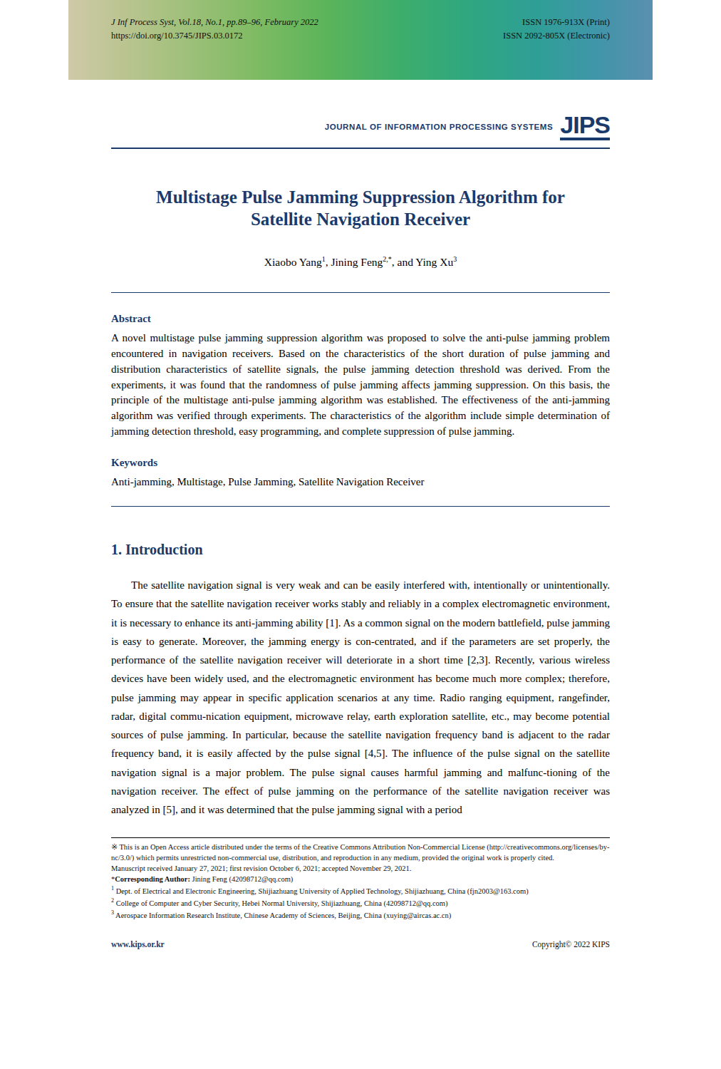J Inf Process Syst, Vol.18, No.1, pp.89–96, February 2022
https://doi.org/10.3745/JIPS.03.0172
ISSN 1976-913X (Print)
ISSN 2092-805X (Electronic)
JOURNAL OF INFORMATION PROCESSING SYSTEMS JIPS
Multistage Pulse Jamming Suppression Algorithm for
Satellite Navigation Receiver
Xiaobo Yang1, Jining Feng2,*, and Ying Xu3
Abstract
A novel multistage pulse jamming suppression algorithm was proposed to solve the anti-pulse jamming problem encountered in navigation receivers. Based on the characteristics of the short duration of pulse jamming and distribution characteristics of satellite signals, the pulse jamming detection threshold was derived. From the experiments, it was found that the randomness of pulse jamming affects jamming suppression. On this basis, the principle of the multistage anti-pulse jamming algorithm was established. The effectiveness of the anti-jamming algorithm was verified through experiments. The characteristics of the algorithm include simple determination of jamming detection threshold, easy programming, and complete suppression of pulse jamming.
Keywords
Anti-jamming, Multistage, Pulse Jamming, Satellite Navigation Receiver
1. Introduction
The satellite navigation signal is very weak and can be easily interfered with, intentionally or unintentionally. To ensure that the satellite navigation receiver works stably and reliably in a complex electromagnetic environment, it is necessary to enhance its anti-jamming ability [1]. As a common signal on the modern battlefield, pulse jamming is easy to generate. Moreover, the jamming energy is con-centrated, and if the parameters are set properly, the performance of the satellite navigation receiver will deteriorate in a short time [2,3]. Recently, various wireless devices have been widely used, and the electromagnetic environment has become much more complex; therefore, pulse jamming may appear in specific application scenarios at any time. Radio ranging equipment, rangefinder, radar, digital commu-nication equipment, microwave relay, earth exploration satellite, etc., may become potential sources of pulse jamming. In particular, because the satellite navigation frequency band is adjacent to the radar frequency band, it is easily affected by the pulse signal [4,5]. The influence of the pulse signal on the satellite navigation signal is a major problem. The pulse signal causes harmful jamming and malfunc-tioning of the navigation receiver. The effect of pulse jamming on the performance of the satellite navigation receiver was analyzed in [5], and it was determined that the pulse jamming signal with a period
※ This is an Open Access article distributed under the terms of the Creative Commons Attribution Non-Commercial License (http://creativecommons.org/licenses/by-nc/3.0/) which permits unrestricted non-commercial use, distribution, and reproduction in any medium, provided the original work is properly cited.
Manuscript received January 27, 2021; first revision October 6, 2021; accepted November 29, 2021.
*Corresponding Author: Jining Feng (42098712@qq.com)
1 Dept. of Electrical and Electronic Engineering, Shijiazhuang University of Applied Technology, Shijiazhuang, China (fjn2003@163.com)
2 College of Computer and Cyber Security, Hebei Normal University, Shijiazhuang, China (42098712@qq.com)
3 Aerospace Information Research Institute, Chinese Academy of Sciences, Beijing, China (xuying@aircas.ac.cn)
www.kips.or.kr
Copyright© 2022 KIPS